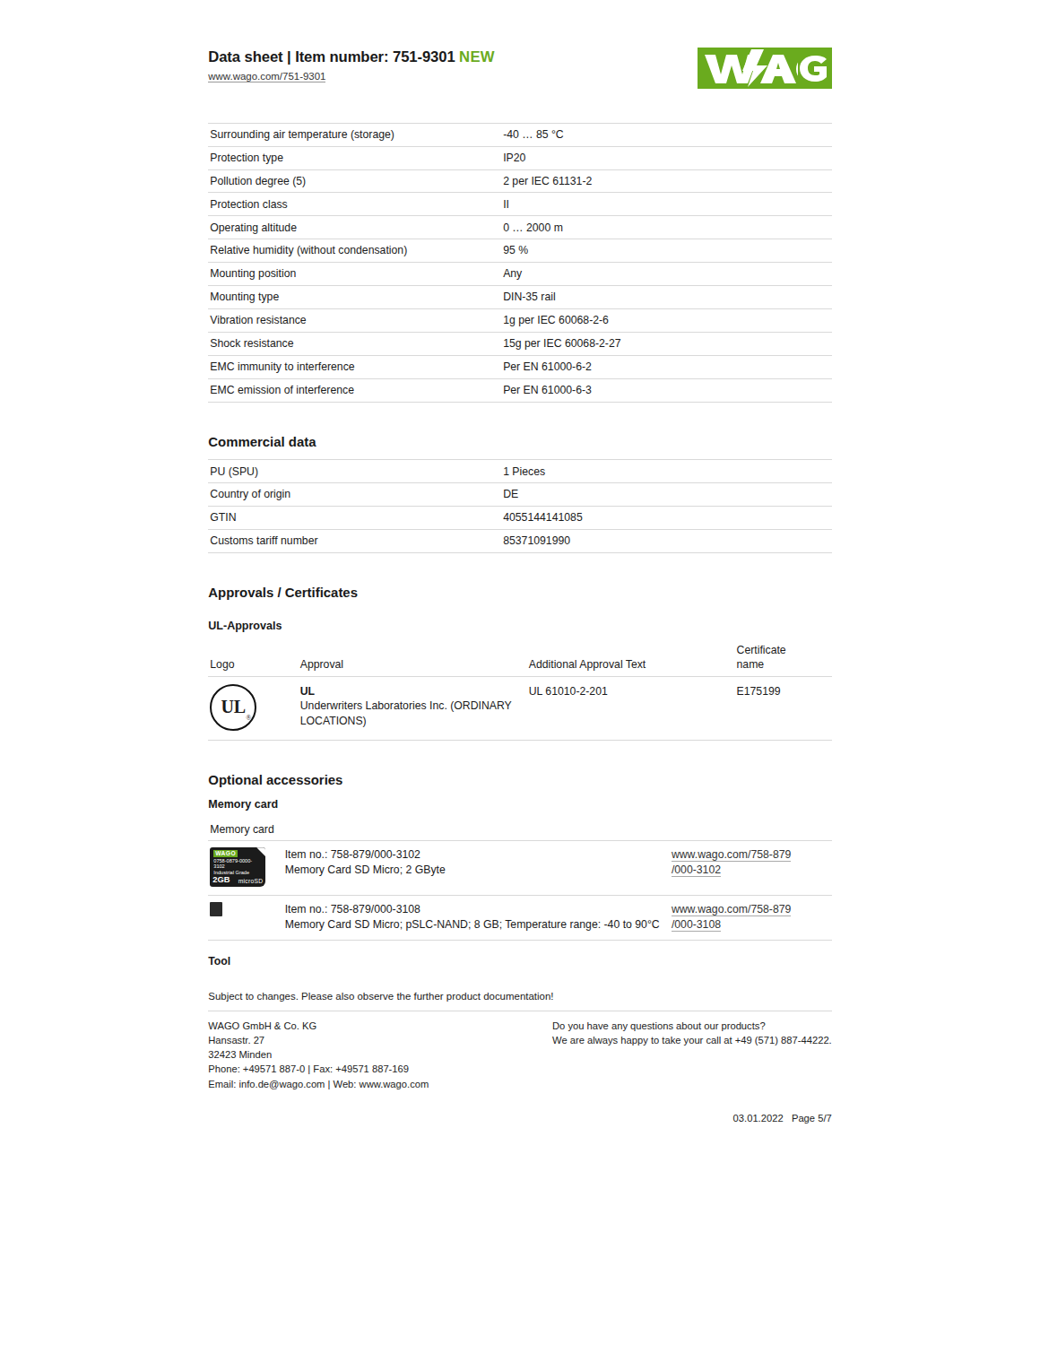Data sheet | Item number: 751-9301 NEW
www.wago.com/751-9301
| Surrounding air temperature (storage) | -40 … 85 °C |
| Protection type | IP20 |
| Pollution degree (5) | 2 per IEC 61131-2 |
| Protection class | II |
| Operating altitude | 0 … 2000 m |
| Relative humidity (without condensation) | 95 % |
| Mounting position | Any |
| Mounting type | DIN-35 rail |
| Vibration resistance | 1g per IEC 60068-2-6 |
| Shock resistance | 15g per IEC 60068-2-27 |
| EMC immunity to interference | Per EN 61000-6-2 |
| EMC emission of interference | Per EN 61000-6-3 |
Commercial data
| PU (SPU) | 1 Pieces |
| Country of origin | DE |
| GTIN | 4055144141085 |
| Customs tariff number | 85371091990 |
Approvals / Certificates
UL-Approvals
| Logo | Approval | Additional Approval Text | Certificate name |
| --- | --- | --- | --- |
| UL ® | UL Underwriters Laboratories Inc. (ORDINARY LOCATIONS) | UL 61010-2-201 | E175199 |
Optional accessories
Memory card
Memory card
| WAGO 0758-0879-0000-3102 Industrial Grade 2GB microSD | Item no.: 758-879/000-3102 Memory Card SD Micro; 2 GByte | www.wago.com/758-879 /000-3102 |
| | Item no.: 758-879/000-3108 Memory Card SD Micro; pSLC-NAND; 8 GB; Temperature range: -40 to 90°C | www.wago.com/758-879 /000-3108 |
Tool
Subject to changes. Please also observe the further product documentation!
WAGO GmbH & Co. KG
Hansastr. 27
32423 Minden
Phone: +49571 887-0 | Fax: +49571 887-169
Email: info.de@wago.com | Web: www.wago.com
Do you have any questions about our products?
We are always happy to take your call at +49 (571) 887-44222.
03.01.2022 Page 5/7